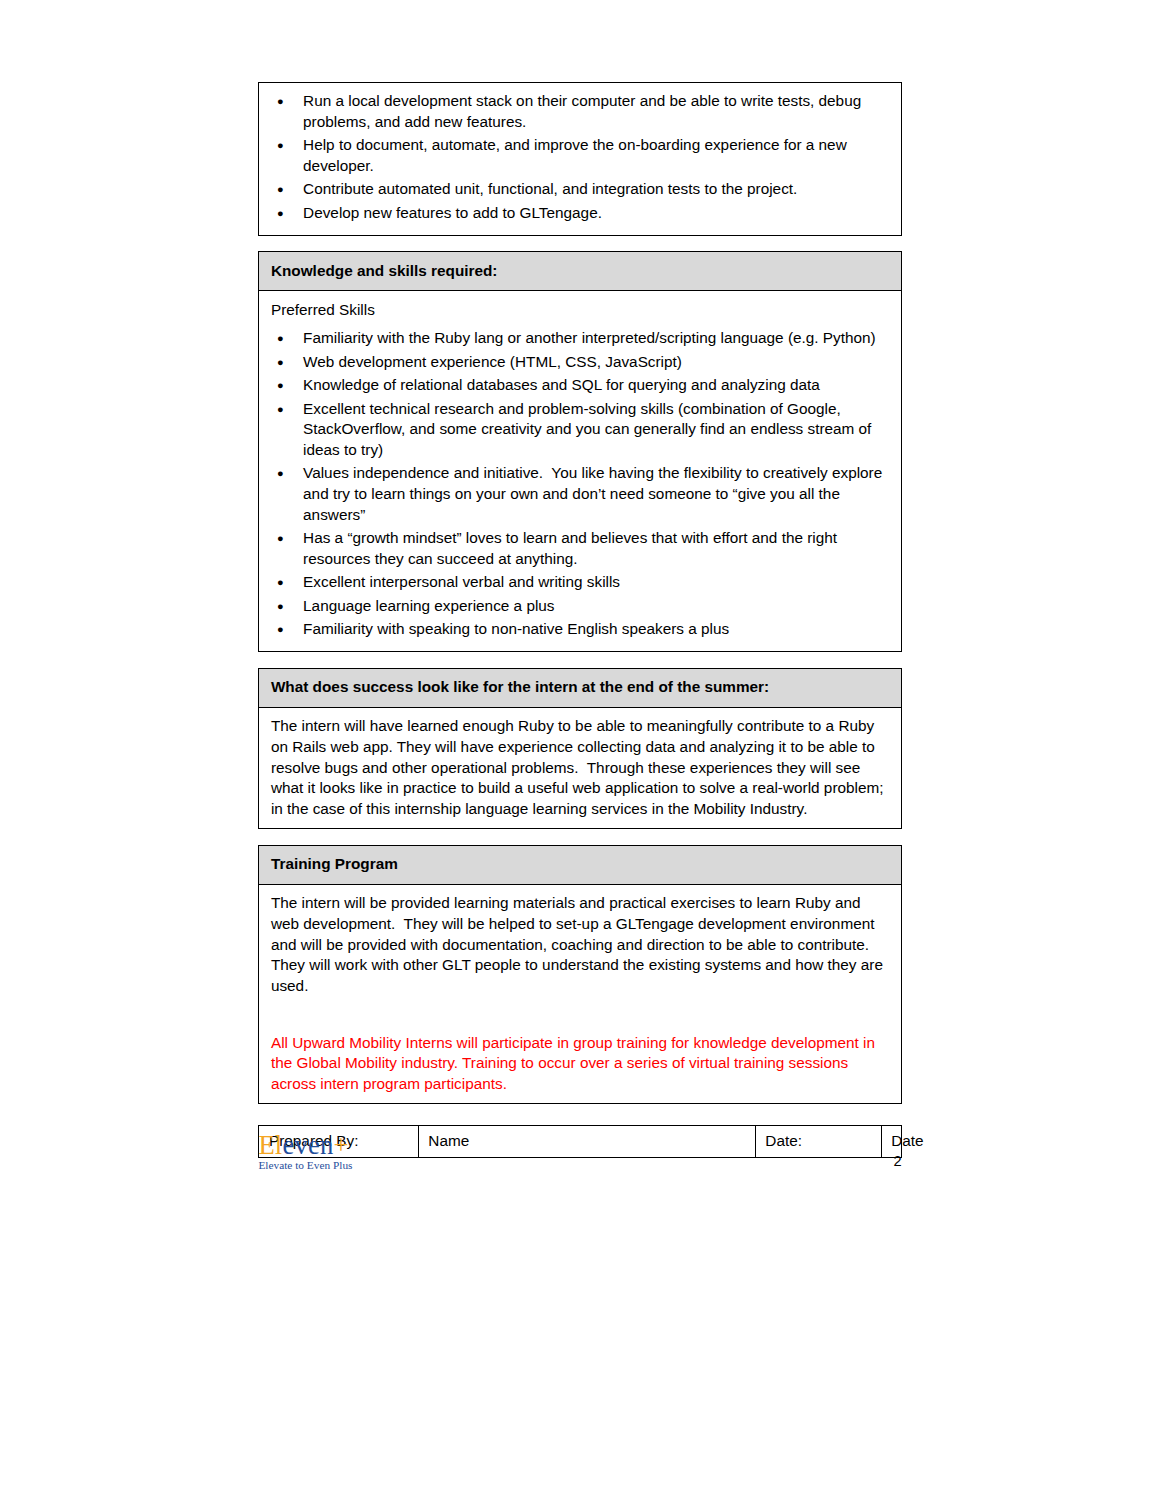| Run a local development stack on their computer and be able to write tests, debug problems, and add new features. Help to document, automate, and improve the on-boarding experience for a new developer. Contribute automated unit, functional, and integration tests to the project. Develop new features to add to GLTengage. |
| Knowledge and skills required: |
| Preferred Skills Familiarity with the Ruby lang or another interpreted/scripting language (e.g. Python) Web development experience (HTML, CSS, JavaScript) Knowledge of relational databases and SQL for querying and analyzing data Excellent technical research and problem-solving skills (combination of Google, StackOverflow, and some creativity and you can generally find an endless stream of ideas to try) Values independence and initiative. You like having the flexibility to creatively explore and try to learn things on your own and don’t need someone to “give you all the answers” Has a “growth mindset” loves to learn and believes that with effort and the right resources they can succeed at anything. Excellent interpersonal verbal and writing skills Language learning experience a plus Familiarity with speaking to non-native English speakers a plus |
| What does success look like for the intern at the end of the summer: |
| The intern will have learned enough Ruby to be able to meaningfully contribute to a Ruby on Rails web app. They will have experience collecting data and analyzing it to be able to resolve bugs and other operational problems. Through these experiences they will see what it looks like in practice to build a useful web application to solve a real-world problem; in the case of this internship language learning services in the Mobility Industry. |
| Training Program |
| The intern will be provided learning materials and practical exercises to learn Ruby and web development. They will be helped to set-up a GLTengage development environment and will be provided with documentation, coaching and direction to be able to contribute. They will work with other GLT people to understand the existing systems and how they are used. All Upward Mobility Interns will participate in group training for knowledge development in the Global Mobility industry. Training to occur over a series of virtual training sessions across intern program participants. |
| Prepared By: | Name | Date: | Date |
El even+
Elevate to Even Plus
2